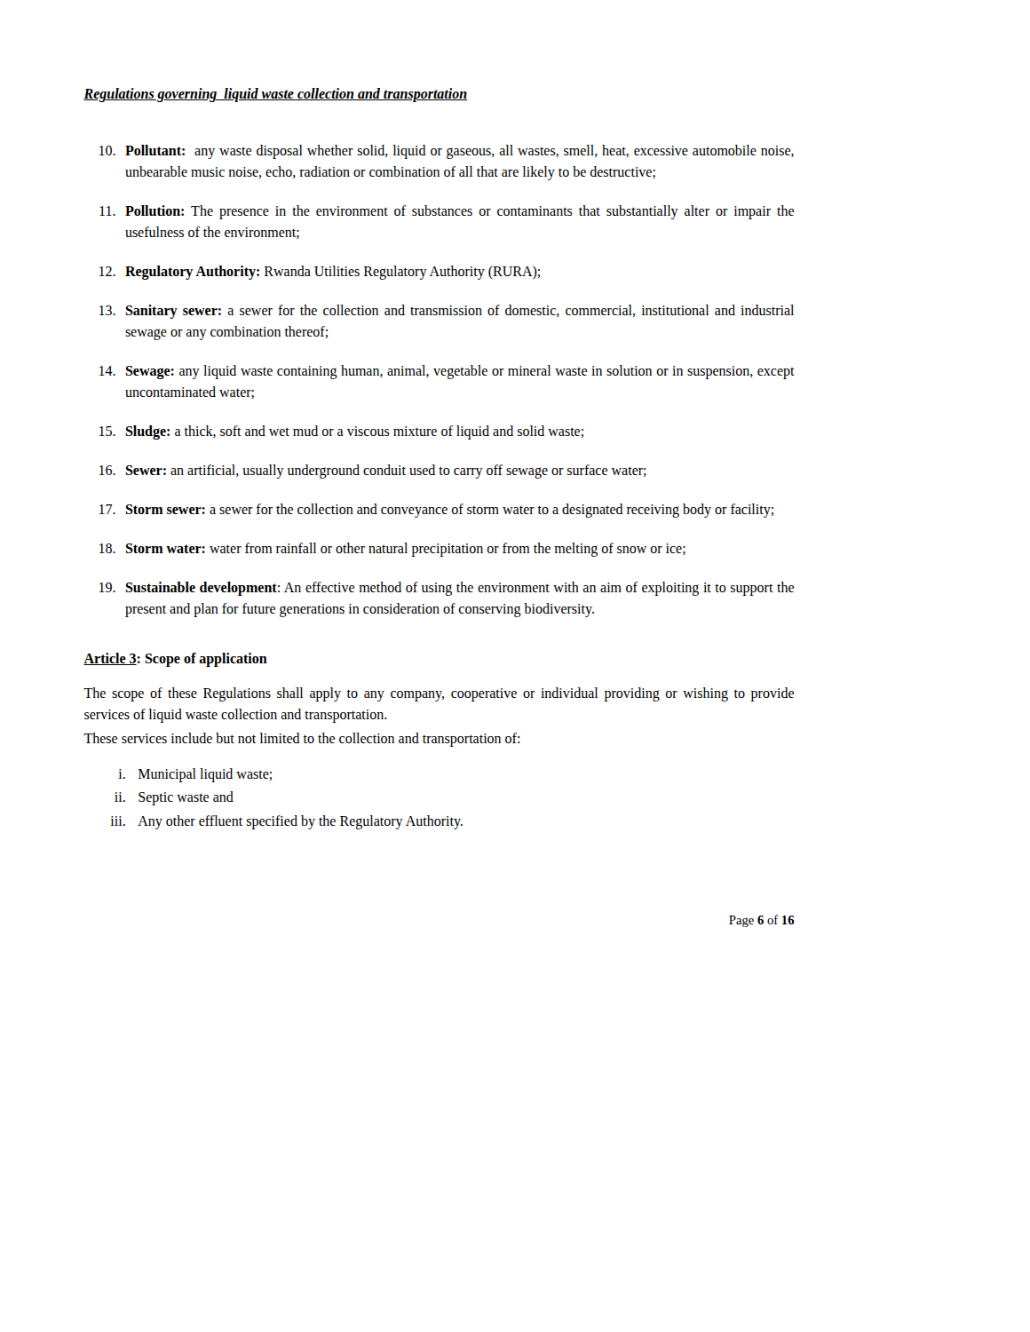Regulations governing liquid waste collection and transportation
Pollutant: any waste disposal whether solid, liquid or gaseous, all wastes, smell, heat, excessive automobile noise, unbearable music noise, echo, radiation or combination of all that are likely to be destructive;
Pollution: The presence in the environment of substances or contaminants that substantially alter or impair the usefulness of the environment;
Regulatory Authority: Rwanda Utilities Regulatory Authority (RURA);
Sanitary sewer: a sewer for the collection and transmission of domestic, commercial, institutional and industrial sewage or any combination thereof;
Sewage: any liquid waste containing human, animal, vegetable or mineral waste in solution or in suspension, except uncontaminated water;
Sludge: a thick, soft and wet mud or a viscous mixture of liquid and solid waste;
Sewer: an artificial, usually underground conduit used to carry off sewage or surface water;
Storm sewer: a sewer for the collection and conveyance of storm water to a designated receiving body or facility;
Storm water: water from rainfall or other natural precipitation or from the melting of snow or ice;
Sustainable development: An effective method of using the environment with an aim of exploiting it to support the present and plan for future generations in consideration of conserving biodiversity.
Article 3: Scope of application
The scope of these Regulations shall apply to any company, cooperative or individual providing or wishing to provide services of liquid waste collection and transportation.
These services include but not limited to the collection and transportation of:
Municipal liquid waste;
Septic waste and
Any other effluent specified by the Regulatory Authority.
Page 6 of 16